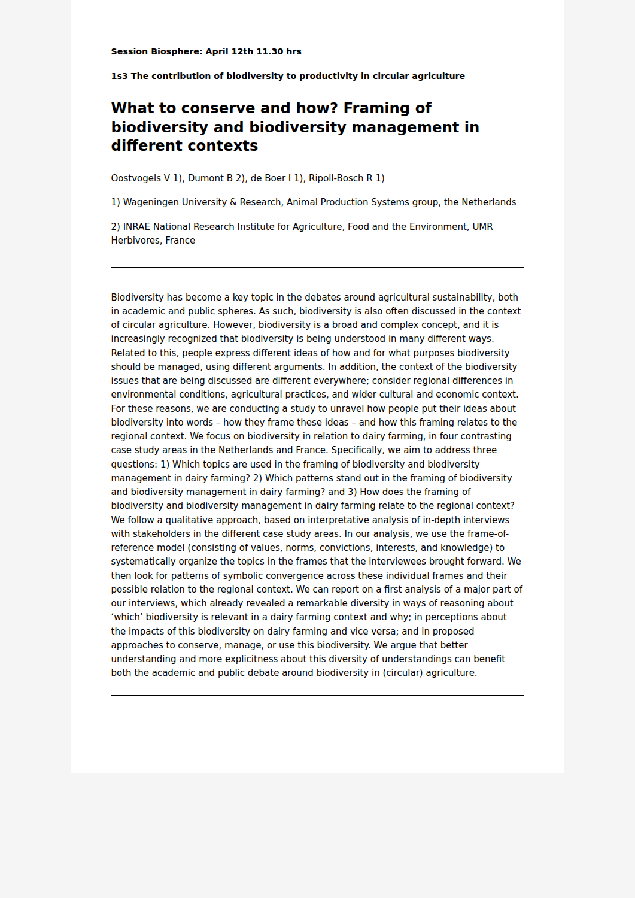Session Biosphere: April 12th 11.30 hrs
1s3 The contribution of biodiversity to productivity in circular agriculture
What to conserve and how? Framing of biodiversity and biodiversity management in different contexts
Oostvogels V 1), Dumont B 2), de Boer I 1), Ripoll-Bosch R 1)
1) Wageningen University & Research, Animal Production Systems group, the Netherlands
2) INRAE National Research Institute for Agriculture, Food and the Environment, UMR Herbivores, France
Biodiversity has become a key topic in the debates around agricultural sustainability, both in academic and public spheres. As such, biodiversity is also often discussed in the context of circular agriculture. However, biodiversity is a broad and complex concept, and it is increasingly recognized that biodiversity is being understood in many different ways. Related to this, people express different ideas of how and for what purposes biodiversity should be managed, using different arguments. In addition, the context of the biodiversity issues that are being discussed are different everywhere; consider regional differences in environmental conditions, agricultural practices, and wider cultural and economic context. For these reasons, we are conducting a study to unravel how people put their ideas about biodiversity into words – how they frame these ideas – and how this framing relates to the regional context. We focus on biodiversity in relation to dairy farming, in four contrasting case study areas in the Netherlands and France. Specifically, we aim to address three questions: 1) Which topics are used in the framing of biodiversity and biodiversity management in dairy farming? 2) Which patterns stand out in the framing of biodiversity and biodiversity management in dairy farming? and 3) How does the framing of biodiversity and biodiversity management in dairy farming relate to the regional context? We follow a qualitative approach, based on interpretative analysis of in-depth interviews with stakeholders in the different case study areas. In our analysis, we use the frame-of-reference model (consisting of values, norms, convictions, interests, and knowledge) to systematically organize the topics in the frames that the interviewees brought forward. We then look for patterns of symbolic convergence across these individual frames and their possible relation to the regional context. We can report on a first analysis of a major part of our interviews, which already revealed a remarkable diversity in ways of reasoning about ‘which’ biodiversity is relevant in a dairy farming context and why; in perceptions about the impacts of this biodiversity on dairy farming and vice versa; and in proposed approaches to conserve, manage, or use this biodiversity. We argue that better understanding and more explicitness about this diversity of understandings can benefit both the academic and public debate around biodiversity in (circular) agriculture.